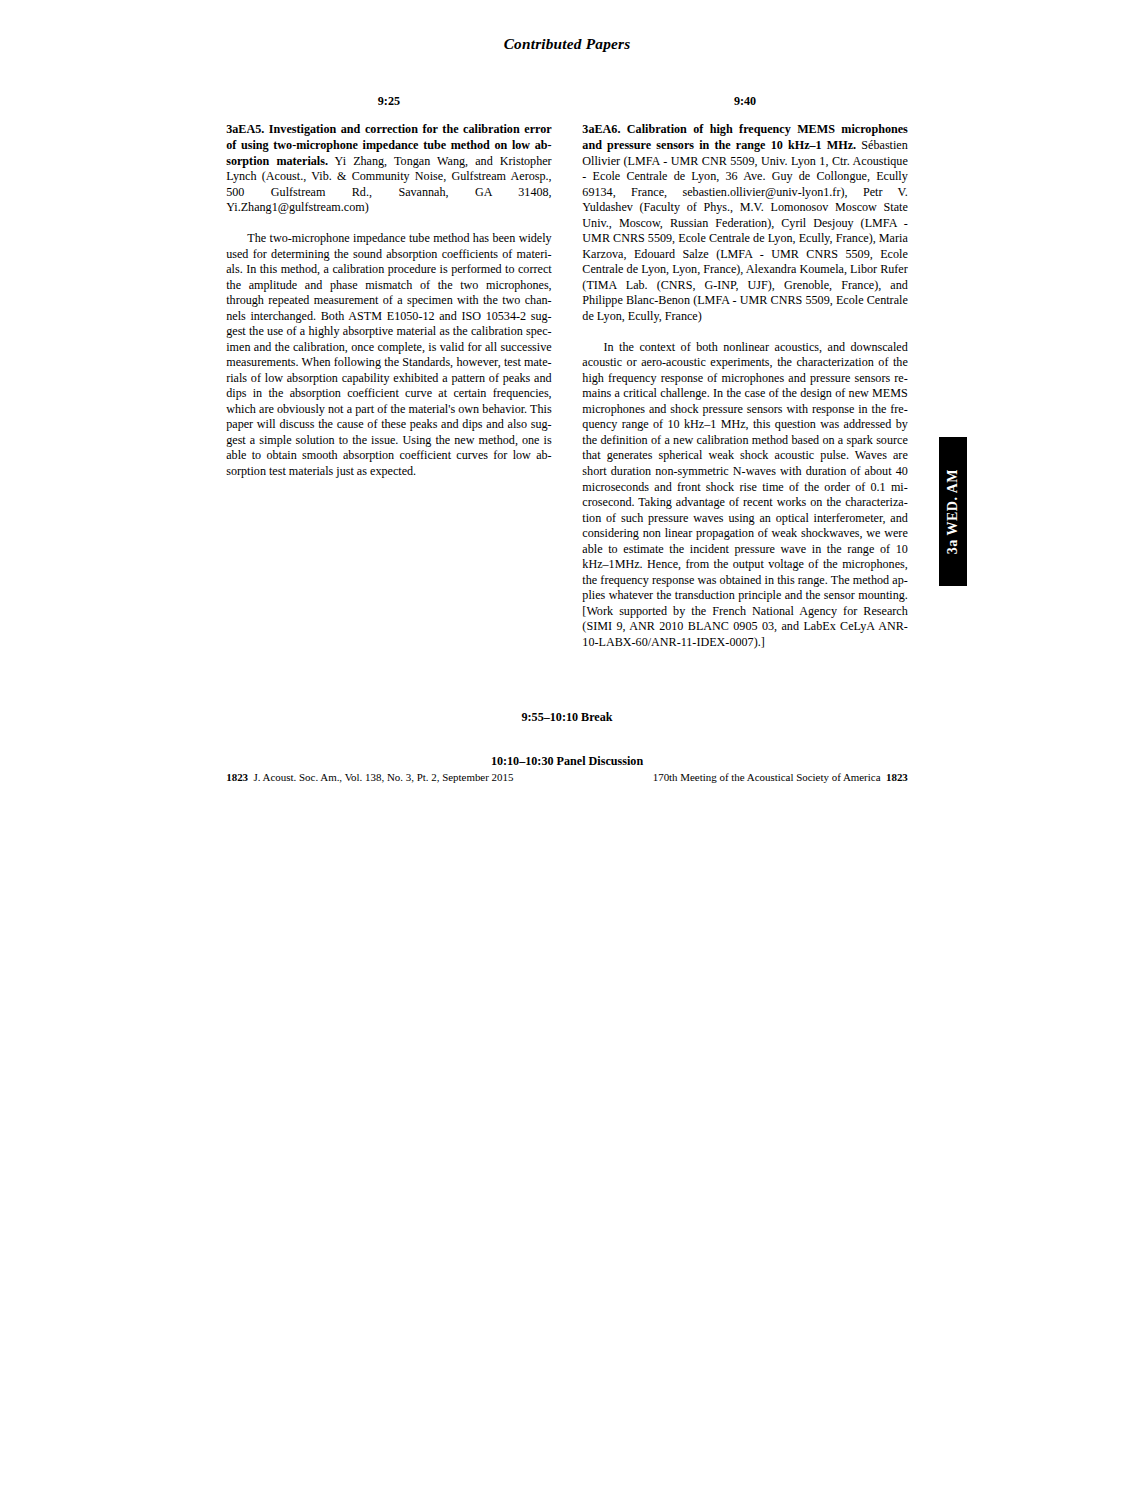Contributed Papers
9:25
3aEA5. Investigation and correction for the calibration error of using two-microphone impedance tube method on low absorption materials. Yi Zhang, Tongan Wang, and Kristopher Lynch (Acoust., Vib. & Community Noise, Gulfstream Aerosp., 500 Gulfstream Rd., Savannah, GA 31408, Yi.Zhang1@gulfstream.com)
The two-microphone impedance tube method has been widely used for determining the sound absorption coefficients of materials. In this method, a calibration procedure is performed to correct the amplitude and phase mismatch of the two microphones, through repeated measurement of a specimen with the two channels interchanged. Both ASTM E1050-12 and ISO 10534-2 suggest the use of a highly absorptive material as the calibration specimen and the calibration, once complete, is valid for all successive measurements. When following the Standards, however, test materials of low absorption capability exhibited a pattern of peaks and dips in the absorption coefficient curve at certain frequencies, which are obviously not a part of the material's own behavior. This paper will discuss the cause of these peaks and dips and also suggest a simple solution to the issue. Using the new method, one is able to obtain smooth absorption coefficient curves for low absorption test materials just as expected.
9:40
3aEA6. Calibration of high frequency MEMS microphones and pressure sensors in the range 10 kHz–1 MHz. Sébastien Ollivier (LMFA - UMR CNR 5509, Univ. Lyon 1, Ctr. Acoustique - Ecole Centrale de Lyon, 36 Ave. Guy de Collongue, Ecully 69134, France, sebastien.ollivier@univ-lyon1.fr), Petr V. Yuldashev (Faculty of Phys., M.V. Lomonosov Moscow State Univ., Moscow, Russian Federation), Cyril Desjouy (LMFA - UMR CNRS 5509, Ecole Centrale de Lyon, Ecully, France), Maria Karzova, Edouard Salze (LMFA - UMR CNRS 5509, Ecole Centrale de Lyon, Lyon, France), Alexandra Koumela, Libor Rufer (TIMA Lab. (CNRS, G-INP, UJF), Grenoble, France), and Philippe Blanc-Benon (LMFA - UMR CNRS 5509, Ecole Centrale de Lyon, Ecully, France)
In the context of both nonlinear acoustics, and downscaled acoustic or aero-acoustic experiments, the characterization of the high frequency response of microphones and pressure sensors remains a critical challenge. In the case of the design of new MEMS microphones and shock pressure sensors with response in the frequency range of 10 kHz–1 MHz, this question was addressed by the definition of a new calibration method based on a spark source that generates spherical weak shock acoustic pulse. Waves are short duration non-symmetric N-waves with duration of about 40 microseconds and front shock rise time of the order of 0.1 microsecond. Taking advantage of recent works on the characterization of such pressure waves using an optical interferometer, and considering non linear propagation of weak shockwaves, we were able to estimate the incident pressure wave in the range of 10 kHz–1MHz. Hence, from the output voltage of the microphones, the frequency response was obtained in this range. The method applies whatever the transduction principle and the sensor mounting. [Work supported by the French National Agency for Research (SIMI 9, ANR 2010 BLANC 0905 03, and LabEx CeLyA ANR-10-LABX-60/ANR-11-IDEX-0007).]
9:55–10:10 Break
10:10–10:30 Panel Discussion
3a WED. AM
1823 J. Acoust. Soc. Am., Vol. 138, No. 3, Pt. 2, September 2015
170th Meeting of the Acoustical Society of America 1823